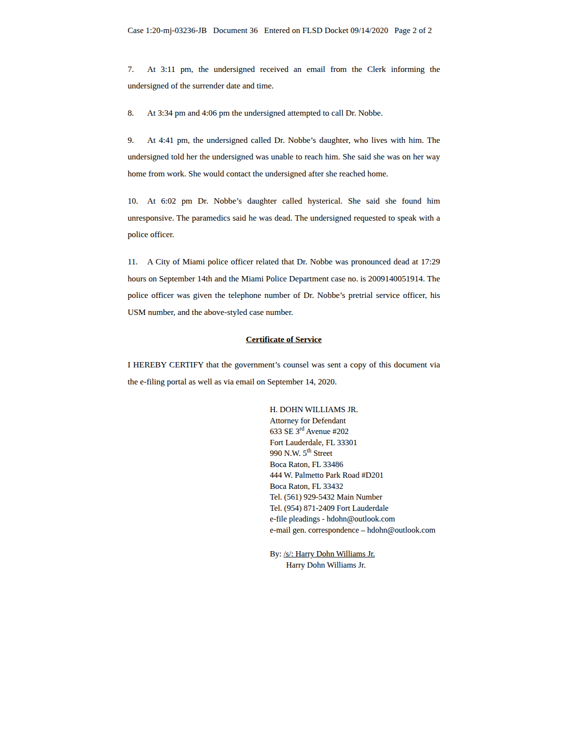Case 1:20-mj-03236-JB Document 36 Entered on FLSD Docket 09/14/2020 Page 2 of 2
7. At 3:11 pm, the undersigned received an email from the Clerk informing the undersigned of the surrender date and time.
8. At 3:34 pm and 4:06 pm the undersigned attempted to call Dr. Nobbe.
9. At 4:41 pm, the undersigned called Dr. Nobbe’s daughter, who lives with him. The undersigned told her the undersigned was unable to reach him. She said she was on her way home from work. She would contact the undersigned after she reached home.
10. At 6:02 pm Dr. Nobbe’s daughter called hysterical. She said she found him unresponsive. The paramedics said he was dead. The undersigned requested to speak with a police officer.
11. A City of Miami police officer related that Dr. Nobbe was pronounced dead at 17:29 hours on September 14th and the Miami Police Department case no. is 2009140051914. The police officer was given the telephone number of Dr. Nobbe’s pretrial service officer, his USM number, and the above-styled case number.
Certificate of Service
I HEREBY CERTIFY that the government’s counsel was sent a copy of this document via the e-filing portal as well as via email on September 14, 2020.
H. DOHN WILLIAMS JR.
Attorney for Defendant
633 SE 3rd Avenue #202
Fort Lauderdale, FL 33301
990 N.W. 5th Street
Boca Raton, FL 33486
444 W. Palmetto Park Road #D201
Boca Raton, FL 33432
Tel. (561) 929-5432 Main Number
Tel. (954) 871-2409 Fort Lauderdale
e-file pleadings - hdohn@outlook.com
e-mail gen. correspondence – hdohn@outlook.com
By: /s/: Harry Dohn Williams Jr.
Harry Dohn Williams Jr.